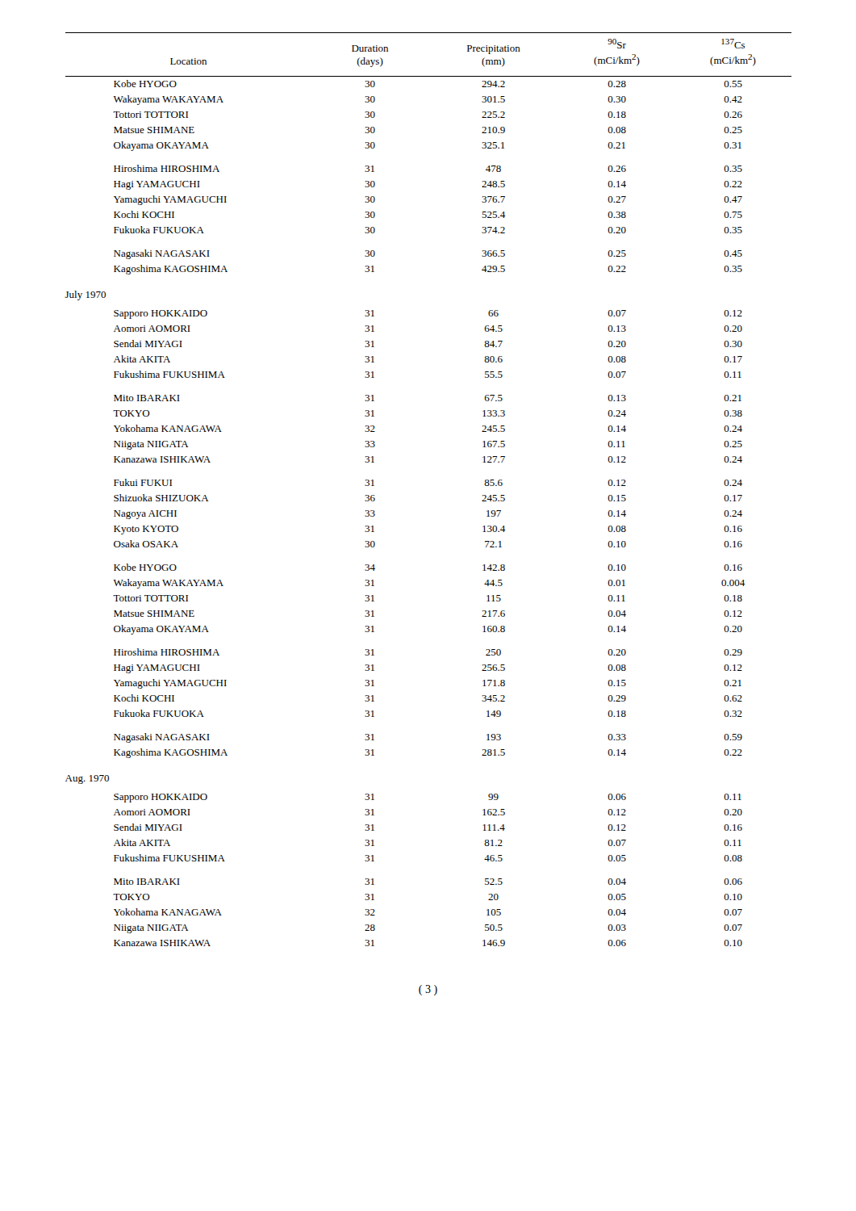| Location | Duration (days) | Precipitation (mm) | 90 Sr (mCi/km 2 ) | 137 Cs (mCi/km 2 ) |
| --- | --- | --- | --- | --- |
| Kobe HYOGO | 30 | 294.2 | 0.28 | 0.55 |
| Wakayama WAKAYAMA | 30 | 301.5 | 0.30 | 0.42 |
| Tottori TOTTORI | 30 | 225.2 | 0.18 | 0.26 |
| Matsue SHIMANE | 30 | 210.9 | 0.08 | 0.25 |
| Okayama OKAYAMA | 30 | 325.1 | 0.21 | 0.31 |
| Hiroshima HIROSHIMA | 31 | 478 | 0.26 | 0.35 |
| Hagi YAMAGUCHI | 30 | 248.5 | 0.14 | 0.22 |
| Yamaguchi YAMAGUCHI | 30 | 376.7 | 0.27 | 0.47 |
| Kochi KOCHI | 30 | 525.4 | 0.38 | 0.75 |
| Fukuoka FUKUOKA | 30 | 374.2 | 0.20 | 0.35 |
| Nagasaki NAGASAKI | 30 | 366.5 | 0.25 | 0.45 |
| Kagoshima KAGOSHIMA | 31 | 429.5 | 0.22 | 0.35 |
| July 1970 |
| Sapporo HOKKAIDO | 31 | 66 | 0.07 | 0.12 |
| Aomori AOMORI | 31 | 64.5 | 0.13 | 0.20 |
| Sendai MIYAGI | 31 | 84.7 | 0.20 | 0.30 |
| Akita AKITA | 31 | 80.6 | 0.08 | 0.17 |
| Fukushima FUKUSHIMA | 31 | 55.5 | 0.07 | 0.11 |
| Mito IBARAKI | 31 | 67.5 | 0.13 | 0.21 |
| TOKYO | 31 | 133.3 | 0.24 | 0.38 |
| Yokohama KANAGAWA | 32 | 245.5 | 0.14 | 0.24 |
| Niigata NIIGATA | 33 | 167.5 | 0.11 | 0.25 |
| Kanazawa ISHIKAWA | 31 | 127.7 | 0.12 | 0.24 |
| Fukui FUKUI | 31 | 85.6 | 0.12 | 0.24 |
| Shizuoka SHIZUOKA | 36 | 245.5 | 0.15 | 0.17 |
| Nagoya AICHI | 33 | 197 | 0.14 | 0.24 |
| Kyoto KYOTO | 31 | 130.4 | 0.08 | 0.16 |
| Osaka OSAKA | 30 | 72.1 | 0.10 | 0.16 |
| Kobe HYOGO | 34 | 142.8 | 0.10 | 0.16 |
| Wakayama WAKAYAMA | 31 | 44.5 | 0.01 | 0.004 |
| Tottori TOTTORI | 31 | 115 | 0.11 | 0.18 |
| Matsue SHIMANE | 31 | 217.6 | 0.04 | 0.12 |
| Okayama OKAYAMA | 31 | 160.8 | 0.14 | 0.20 |
| Hiroshima HIROSHIMA | 31 | 250 | 0.20 | 0.29 |
| Hagi YAMAGUCHI | 31 | 256.5 | 0.08 | 0.12 |
| Yamaguchi YAMAGUCHI | 31 | 171.8 | 0.15 | 0.21 |
| Kochi KOCHI | 31 | 345.2 | 0.29 | 0.62 |
| Fukuoka FUKUOKA | 31 | 149 | 0.18 | 0.32 |
| Nagasaki NAGASAKI | 31 | 193 | 0.33 | 0.59 |
| Kagoshima KAGOSHIMA | 31 | 281.5 | 0.14 | 0.22 |
| Aug. 1970 |
| Sapporo HOKKAIDO | 31 | 99 | 0.06 | 0.11 |
| Aomori AOMORI | 31 | 162.5 | 0.12 | 0.20 |
| Sendai MIYAGI | 31 | 111.4 | 0.12 | 0.16 |
| Akita AKITA | 31 | 81.2 | 0.07 | 0.11 |
| Fukushima FUKUSHIMA | 31 | 46.5 | 0.05 | 0.08 |
| Mito IBARAKI | 31 | 52.5 | 0.04 | 0.06 |
| TOKYO | 31 | 20 | 0.05 | 0.10 |
| Yokohama KANAGAWA | 32 | 105 | 0.04 | 0.07 |
| Niigata NIIGATA | 28 | 50.5 | 0.03 | 0.07 |
| Kanazawa ISHIKAWA | 31 | 146.9 | 0.06 | 0.10 |
( 3 )